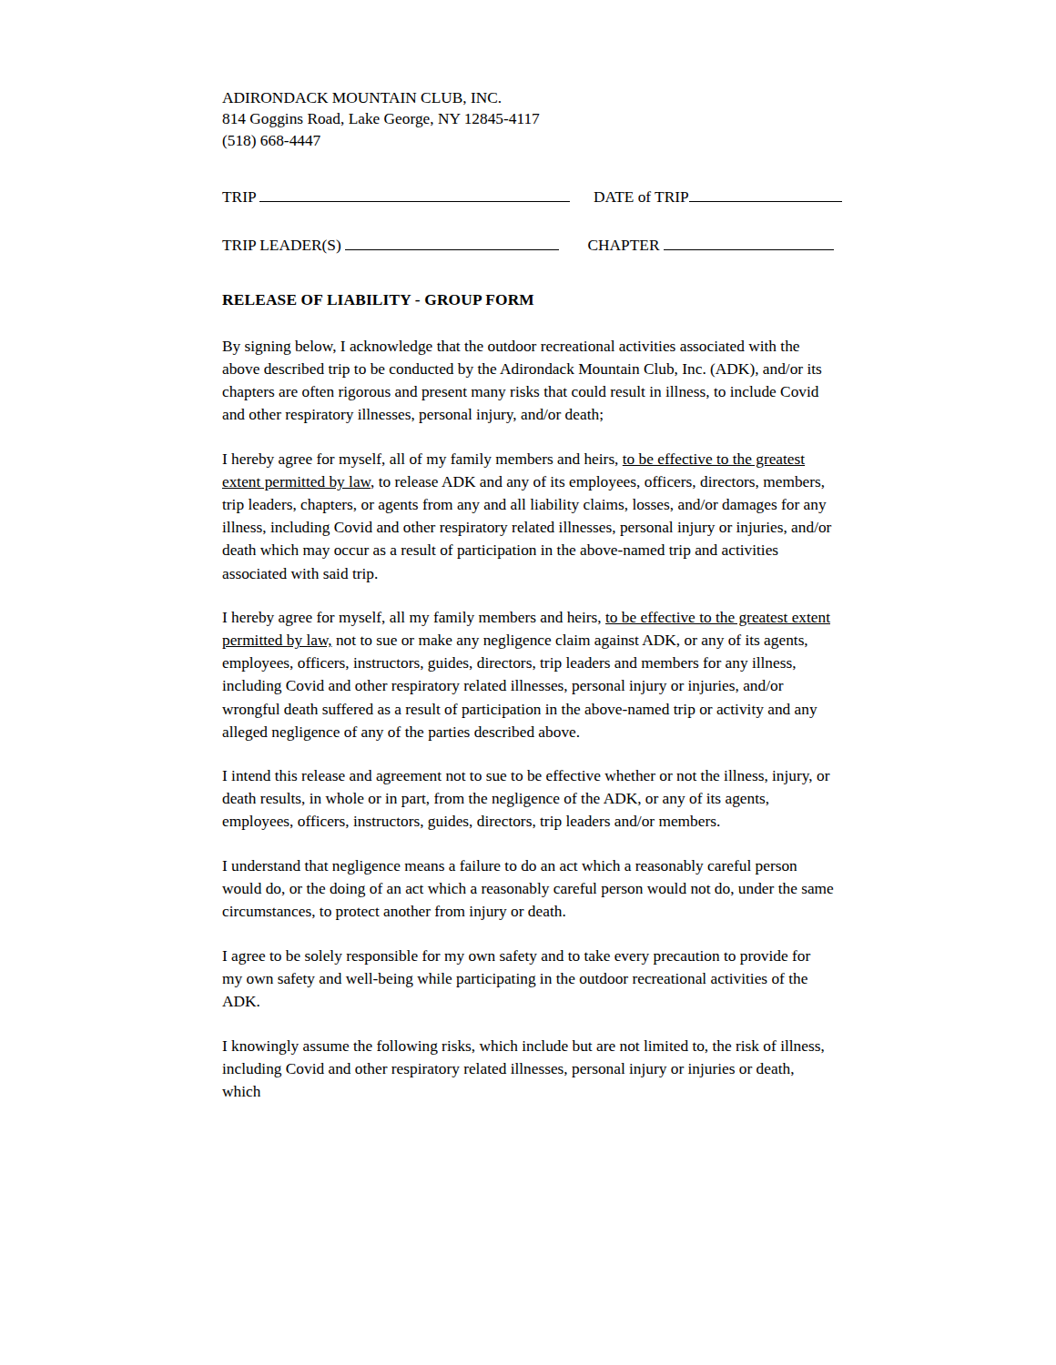ADIRONDACK MOUNTAIN CLUB, INC.
814 Goggins Road, Lake George, NY 12845-4117
(518) 668-4447
TRIP DATE of TRIP
TRIP LEADER(S) CHAPTER
RELEASE OF LIABILITY - GROUP FORM
By signing below, I acknowledge that the outdoor recreational activities associated with the above described trip to be conducted by the Adirondack Mountain Club, Inc. (ADK), and/or its chapters are often rigorous and present many risks that could result in illness, to include Covid and other respiratory illnesses, personal injury, and/or death;
I hereby agree for myself, all of my family members and heirs, to be effective to the greatest extent permitted by law, to release ADK and any of its employees, officers, directors, members, trip leaders, chapters, or agents from any and all liability claims, losses, and/or damages for any illness, including Covid and other respiratory related illnesses, personal injury or injuries, and/or death which may occur as a result of participation in the above-named trip and activities associated with said trip.
I hereby agree for myself, all my family members and heirs, to be effective to the greatest extent permitted by law, not to sue or make any negligence claim against ADK, or any of its agents, employees, officers, instructors, guides, directors, trip leaders and members for any illness, including Covid and other respiratory related illnesses, personal injury or injuries, and/or wrongful death suffered as a result of participation in the above-named trip or activity and any alleged negligence of any of the parties described above.
I intend this release and agreement not to sue to be effective whether or not the illness, injury, or death results, in whole or in part, from the negligence of the ADK, or any of its agents, employees, officers, instructors, guides, directors, trip leaders and/or members.
I understand that negligence means a failure to do an act which a reasonably careful person would do, or the doing of an act which a reasonably careful person would not do, under the same circumstances, to protect another from injury or death.
I agree to be solely responsible for my own safety and to take every precaution to provide for my own safety and well-being while participating in the outdoor recreational activities of the ADK.
I knowingly assume the following risks, which include but are not limited to, the risk of illness, including Covid and other respiratory related illnesses, personal injury or injuries or death, which